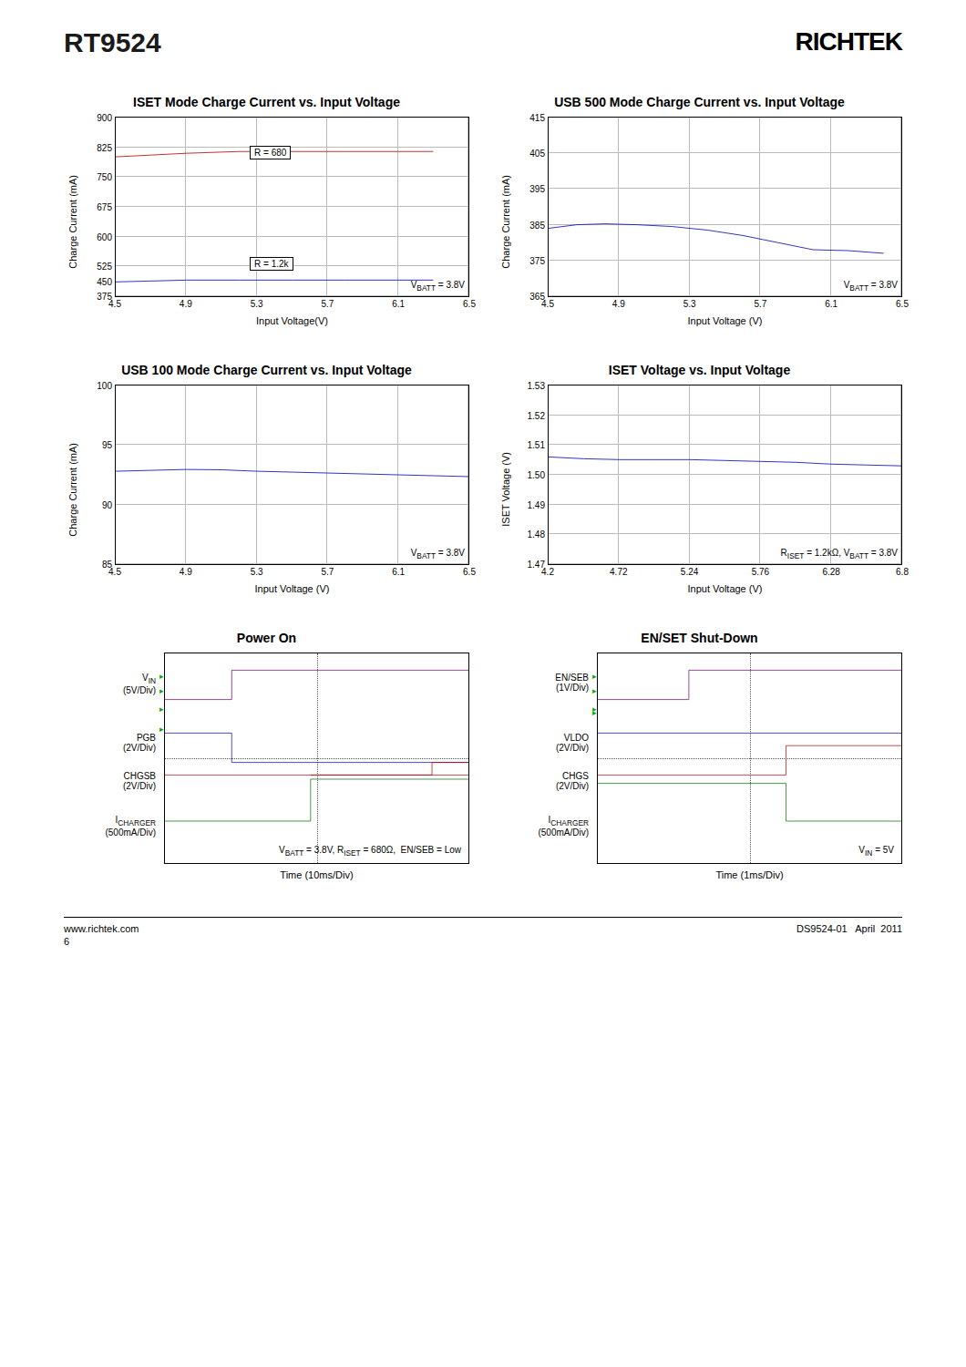RT9524
RICH TEK
ISET Mode Charge Current vs. Input Voltage
Charge Current (mA)
900 825 750 675 600 525 450 375
R = 680
R = 1.2k
VBATT = 3.8V
4.5 4.9 5.3 5.7 6.1 6.5
Input Voltage(V)
USB 500 Mode Charge Current vs. Input Voltage
Charge Current (mA)
415 405 395 385 375 365
VBATT = 3.8V
4.5 4.9 5.3 5.7 6.1 6.5
Input Voltage (V)
USB 100 Mode Charge Current vs. Input Voltage
Charge Current (mA)
100 95 90 85
VBATT = 3.8V
4.5 4.9 5.3 5.7 6.1 6.5
Input Voltage (V)
ISET Voltage vs. Input Voltage
ISET Voltage (V)
1.53 1.52 1.51 1.50 1.49 1.48 1.47
RISET = 1.2kΩ, VBATT = 3.8V
4.2 4.72 5.24 5.76 6.28 6.8
Input Voltage (V)
Power On
VIN
(5V/Div)
PGB
(2V/Div)
CHGSB
(2V/Div)
ICHARGER
(500mA/Div)
▸
▸
▸
▸
VBATT = 3.8V, RISET = 680Ω, EN/SEB = Low
Time (10ms/Div)
EN/SET Shut-Down
EN/SEB
(1V/Div)
VLDO
(2V/Div)
CHGS
(2V/Div)
ICHARGER
(500mA/Div)
▸
▸
▸
▸
VIN = 5V
Time (1ms/Div)
www.richtek.com
6
DS9524-01 April 2011